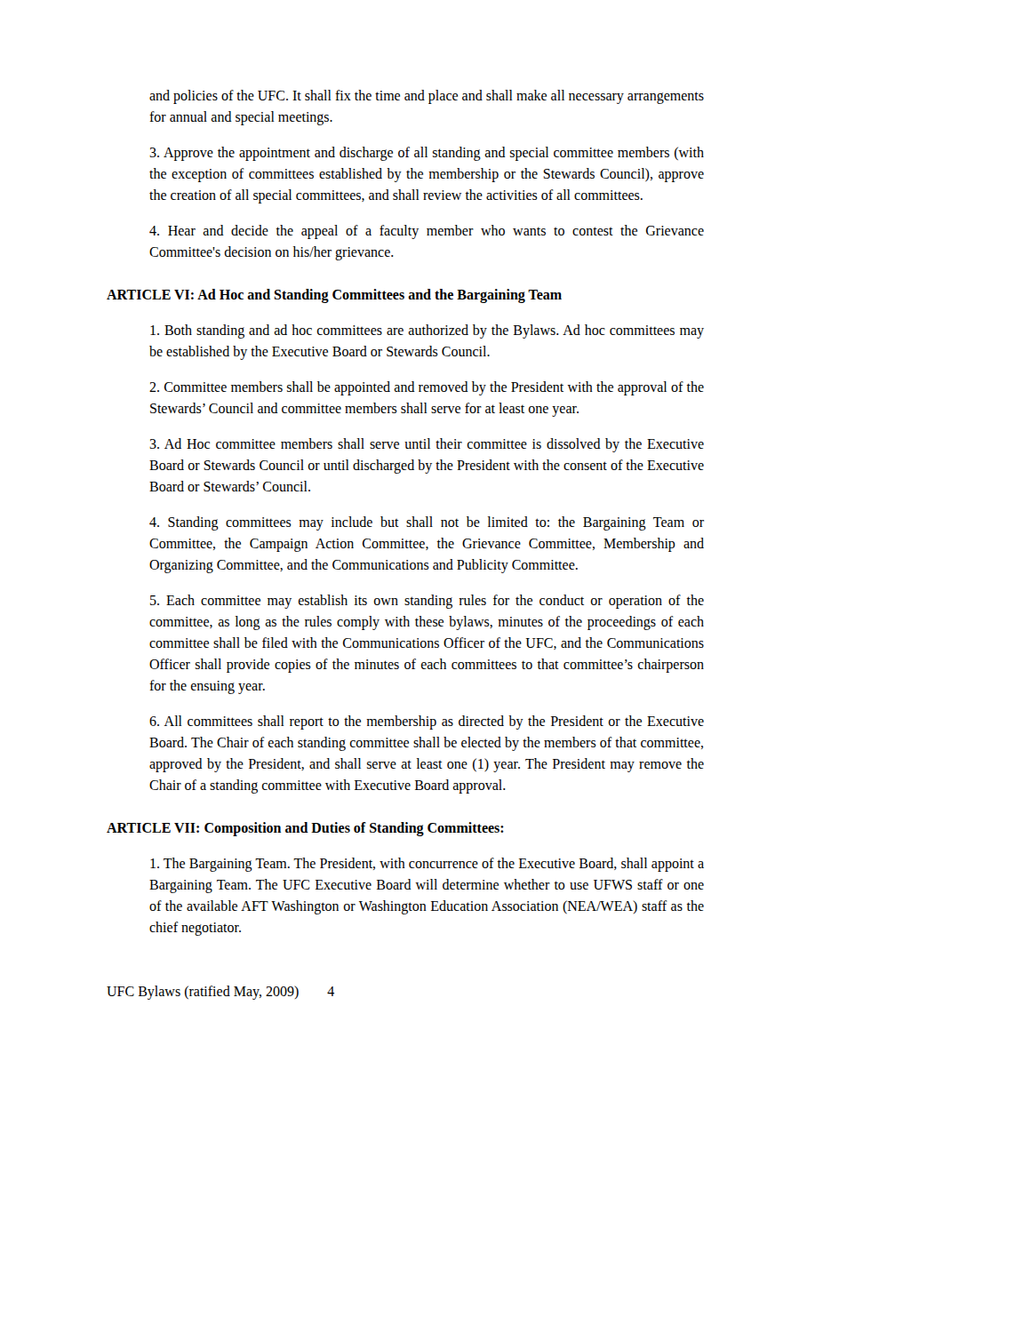and policies of the UFC. It shall fix the time and place and shall make all necessary arrangements for annual and special meetings.
3. Approve the appointment and discharge of all standing and special committee members (with the exception of committees established by the membership or the Stewards Council), approve the creation of all special committees, and shall review the activities of all committees.
4. Hear and decide the appeal of a faculty member who wants to contest the Grievance Committee's decision on his/her grievance.
ARTICLE VI: Ad Hoc and Standing Committees and the Bargaining Team
1. Both standing and ad hoc committees are authorized by the Bylaws. Ad hoc committees may be established by the Executive Board or Stewards Council.
2. Committee members shall be appointed and removed by the President with the approval of the Stewards’ Council and committee members shall serve for at least one year.
3. Ad Hoc committee members shall serve until their committee is dissolved by the Executive Board or Stewards Council or until discharged by the President with the consent of the Executive Board or Stewards’ Council.
4. Standing committees may include but shall not be limited to: the Bargaining Team or Committee, the Campaign Action Committee, the Grievance Committee, Membership and Organizing Committee, and the Communications and Publicity Committee.
5. Each committee may establish its own standing rules for the conduct or operation of the committee, as long as the rules comply with these bylaws, minutes of the proceedings of each committee shall be filed with the Communications Officer of the UFC, and the Communications Officer shall provide copies of the minutes of each committees to that committee’s chairperson for the ensuing year.
6. All committees shall report to the membership as directed by the President or the Executive Board. The Chair of each standing committee shall be elected by the members of that committee, approved by the President, and shall serve at least one (1) year. The President may remove the Chair of a standing committee with Executive Board approval.
ARTICLE VII: Composition and Duties of Standing Committees:
1. The Bargaining Team. The President, with concurrence of the Executive Board, shall appoint a Bargaining Team. The UFC Executive Board will determine whether to use UFWS staff or one of the available AFT Washington or Washington Education Association (NEA/WEA) staff as the chief negotiator.
UFC Bylaws (ratified May, 2009)4